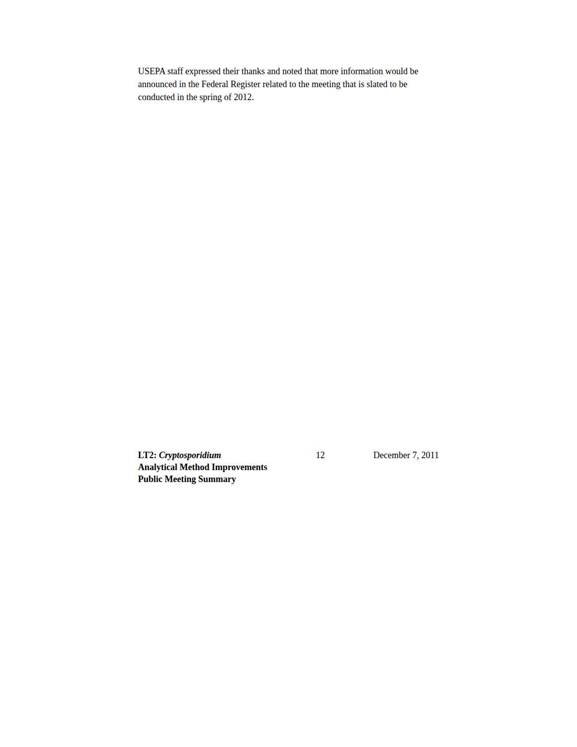USEPA staff expressed their thanks and noted that more information would be announced in the Federal Register related to the meeting that is slated to be conducted in the spring of 2012.
LT2: Cryptosporidium Analytical Method Improvements Public Meeting Summary
12
December 7, 2011